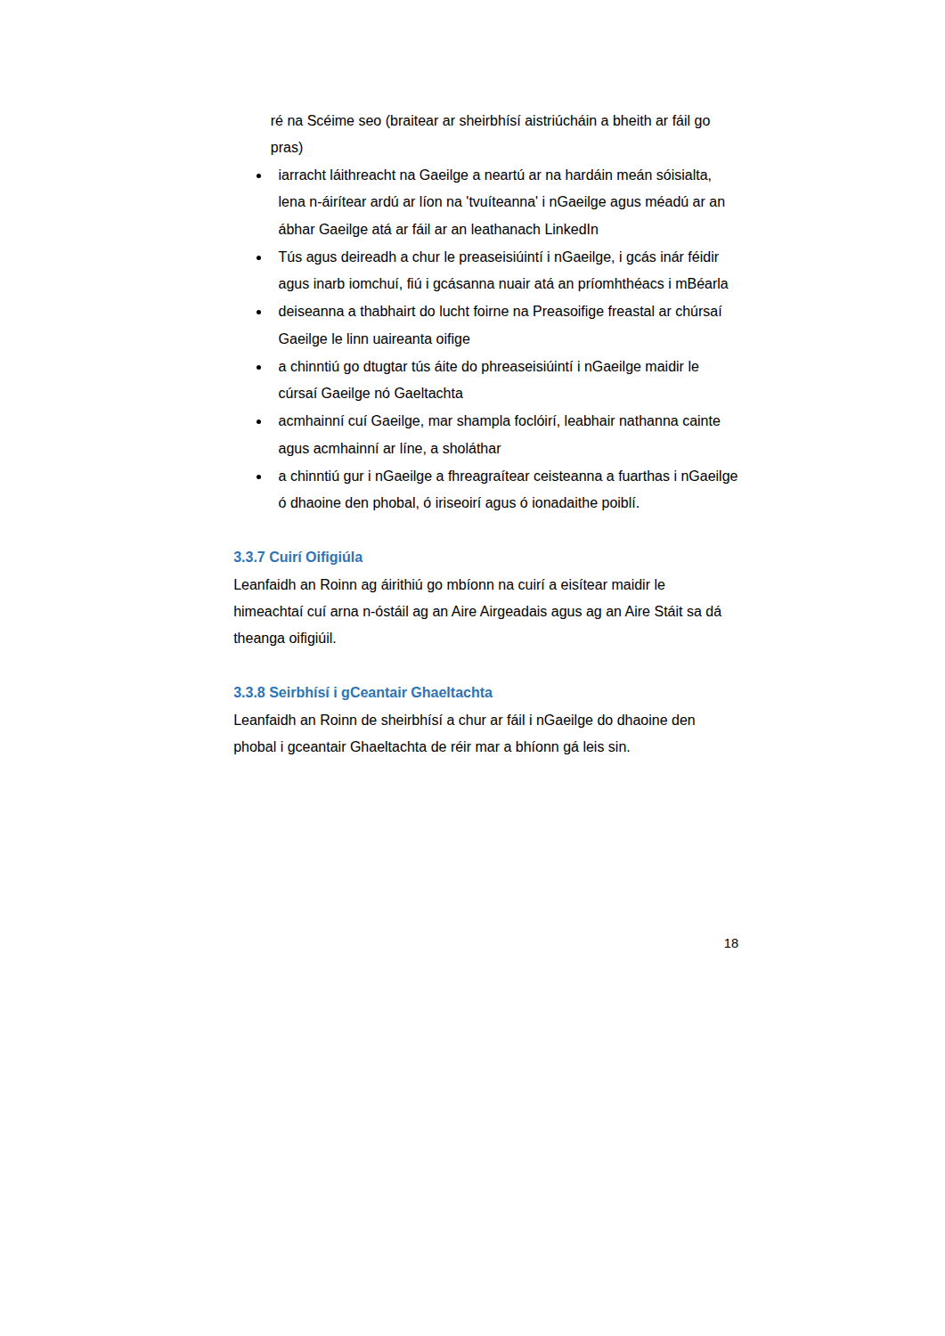ré na Scéime seo (braitear ar sheirbhísí aistriúcháin a bheith ar fáil go pras)
iarracht láithreacht na Gaeilge a neartú ar na hardáin meán sóisialta, lena n-áirítear ardú ar líon na 'tvuíteanna' i nGaeilge agus méadú ar an ábhar Gaeilge atá ar fáil ar an leathanach LinkedIn
Tús agus deireadh a chur le preaseisiúintí i nGaeilge, i gcás inár féidir agus inarb iomchuí, fiú i gcásanna nuair atá an príomhthéacs i mBéarla
deiseanna a thabhairt do lucht foirne na Preasoifige freastal ar chúrsaí Gaeilge le linn uaireanta oifige
a chinntiú go dtugtar tús áite do phreaseisiúintí i nGaeilge maidir le cúrsaí Gaeilge nó Gaeltachta
acmhainní cuí Gaeilge, mar shampla foclóirí, leabhair nathanna cainte agus acmhainní ar líne, a sholáthar
a chinntiú gur i nGaeilge a fhreagraítear ceisteanna a fuarthas i nGaeilge ó dhaoine den phobal, ó iriseoirí agus ó ionadaithe poiblí.
3.3.7 Cuirí Oifigiúla
Leanfaidh an Roinn ag áirithiú go mbíonn na cuirí a eisítear maidir le himeachtaí cuí arna n-óstáil ag an Aire Airgeadais agus ag an Aire Stáit sa dá theanga oifigiúil.
3.3.8 Seirbhísí i gCeantair Ghaeltachta
Leanfaidh an Roinn de sheirbhísí a chur ar fáil i nGaeilge do dhaoine den phobal i gceantair Ghaeltachta de réir mar a bhíonn gá leis sin.
18